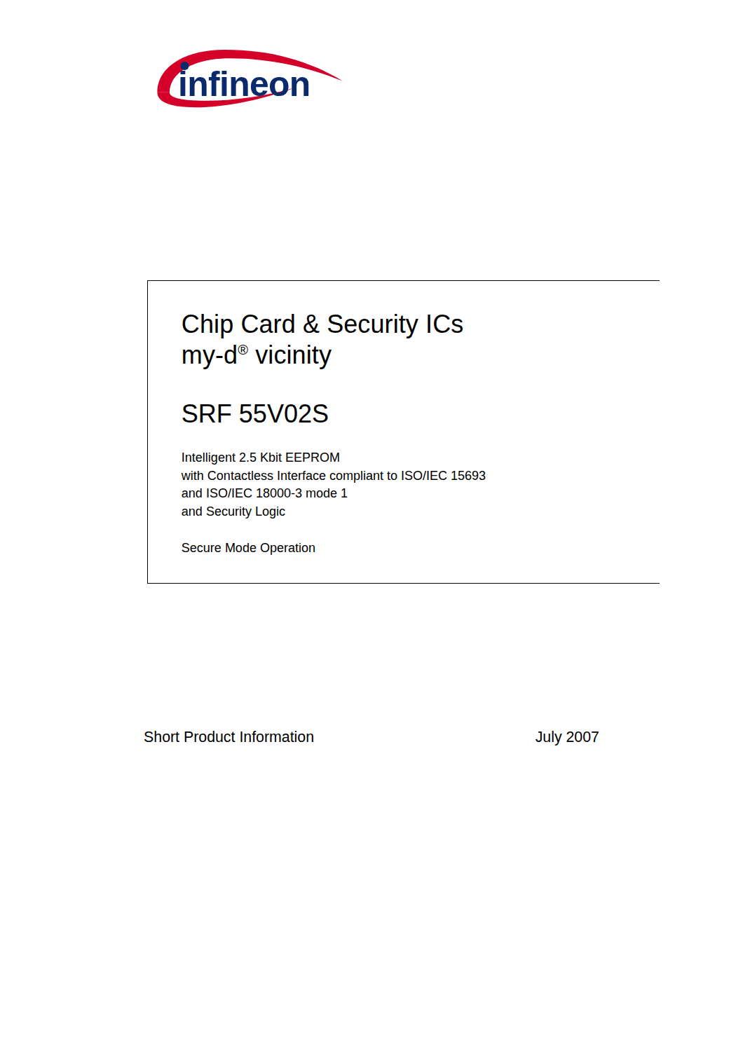Infineon infineon
Chip Card & Security ICs
my-d® vicinity
SRF 55V02S
Intelligent 2.5 Kbit EEPROM
with Contactless Interface compliant to ISO/IEC 15693
and ISO/IEC 18000-3 mode 1
and Security Logic
Secure Mode Operation
Short Product Information
July 2007